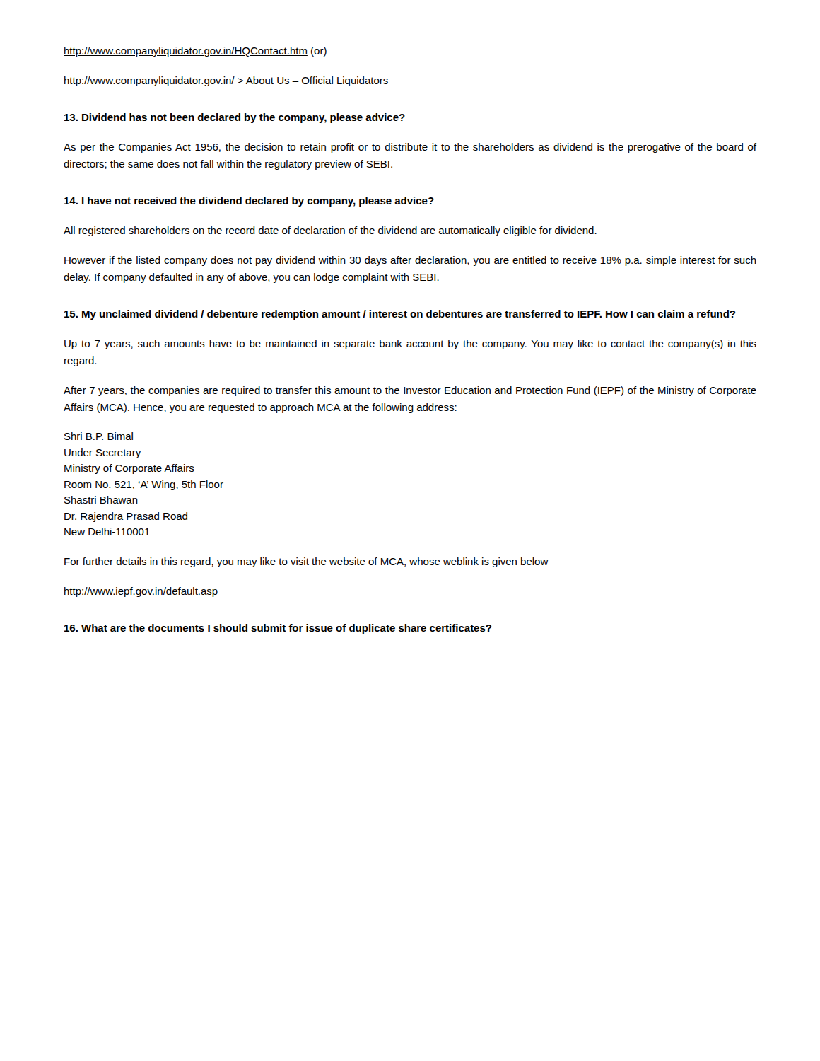http://www.companyliquidator.gov.in/HQContact.htm (or)
http://www.companyliquidator.gov.in/ > About Us – Official Liquidators
13. Dividend has not been declared by the company, please advice?
As per the Companies Act 1956, the decision to retain profit or to distribute it to the shareholders as dividend is the prerogative of the board of directors; the same does not fall within the regulatory preview of SEBI.
14. I have not received the dividend declared by company, please advice?
All registered shareholders on the record date of declaration of the dividend are automatically eligible for dividend.
However if the listed company does not pay dividend within 30 days after declaration, you are entitled to receive 18% p.a. simple interest for such delay. If company defaulted in any of above, you can lodge complaint with SEBI.
15. My unclaimed dividend / debenture redemption amount / interest on debentures are transferred to IEPF. How I can claim a refund?
Up to 7 years, such amounts have to be maintained in separate bank account by the company. You may like to contact the company(s) in this regard.
After 7 years, the companies are required to transfer this amount to the Investor Education and Protection Fund (IEPF) of the Ministry of Corporate Affairs (MCA). Hence, you are requested to approach MCA at the following address:
Shri B.P. Bimal
Under Secretary
Ministry of Corporate Affairs
Room No. 521, ‘A’ Wing, 5th Floor
Shastri Bhawan
Dr. Rajendra Prasad Road
New Delhi-110001
For further details in this regard, you may like to visit the website of MCA, whose weblink is given below
http://www.iepf.gov.in/default.asp
16. What are the documents I should submit for issue of duplicate share certificates?